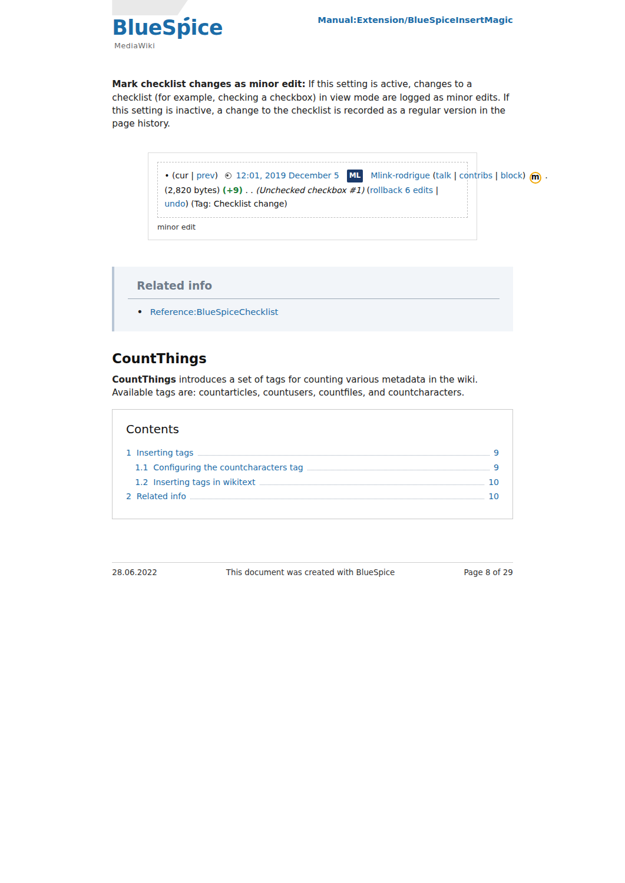Blue Spice
MediaWiki
Manual:Extension/BlueSpiceInsertMagic
Mark checklist changes as minor edit: If this setting is active, changes to a checklist (for example, checking a checkbox) in view mode are logged as minor edits. If this setting is inactive, a change to the checklist is recorded as a regular version in the page history.
• (cur | prev) 12:01, 2019 December 5 ML Mlink-rodrigue (talk | contribs | block) m .
(2,820 bytes) (+9) . . (Unchecked checkbox #1) (rollback 6 edits | undo) (Tag: Checklist change)
minor edit
Related info
Reference:BlueSpiceChecklist
CountThings
CountThings introduces a set of tags for counting various metadata in the wiki. Available tags are: countarticles, countusers, countfiles, and countcharacters.
Contents
1 Inserting tags 9
1.1 Configuring the countcharacters tag 9
1.2 Inserting tags in wikitext 10
2 Related info 10
28.06.2022
This document was created with BlueSpice
Page 8 of 29